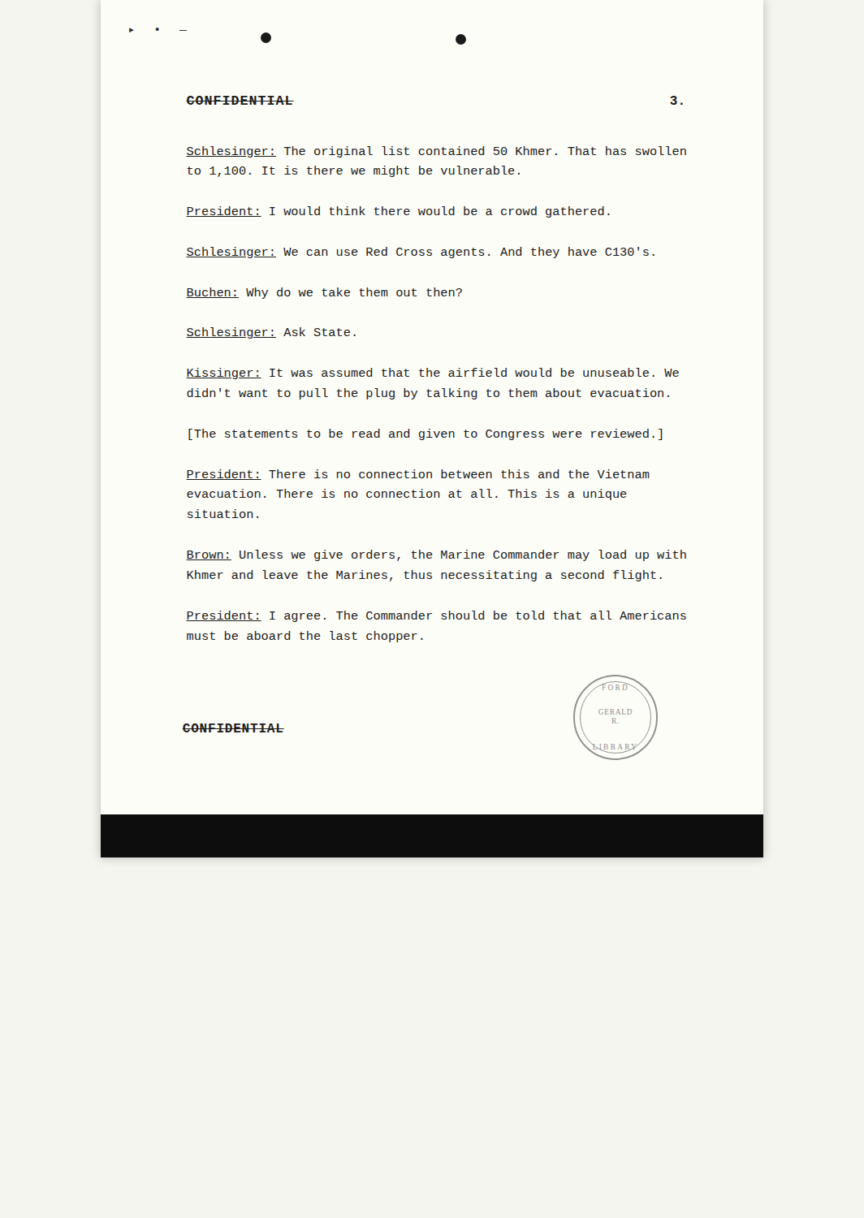▸ • —
CONFIDENTIAL 3.
Schlesinger: The original list contained 50 Khmer. That has swollen to 1,100. It is there we might be vulnerable.
President: I would think there would be a crowd gathered.
Schlesinger: We can use Red Cross agents. And they have C130's.
Buchen: Why do we take them out then?
Schlesinger: Ask State.
Kissinger: It was assumed that the airfield would be unuseable. We didn't want to pull the plug by talking to them about evacuation.
[The statements to be read and given to Congress were reviewed.]
President: There is no connection between this and the Vietnam evacuation. There is no connection at all. This is a unique situation.
Brown: Unless we give orders, the Marine Commander may load up with Khmer and leave the Marines, thus necessitating a second flight.
President: I agree. The Commander should be told that all Americans must be aboard the last chopper.
CONFIDENTIAL
FORD
GERALD
R.
LIBRARY